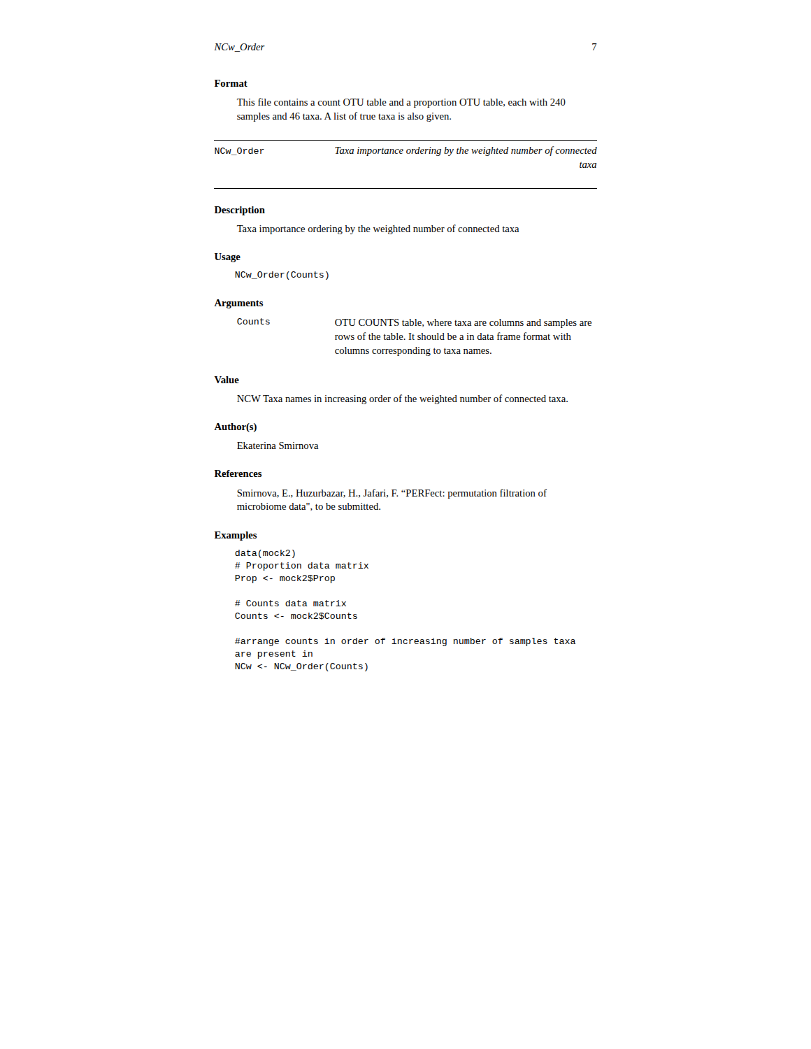NCw_Order 7
Format
This file contains a count OTU table and a proportion OTU table, each with 240 samples and 46 taxa. A list of true taxa is also given.
NCw_Order Taxa importance ordering by the weighted number of connected taxa
Description
Taxa importance ordering by the weighted number of connected taxa
Usage
NCw_Order(Counts)
Arguments
| Counts | OTU COUNTS table, where taxa are columns and samples are rows of the table. It should be a in data frame format with columns corresponding to taxa names. |
Value
NCW Taxa names in increasing order of the weighted number of connected taxa.
Author(s)
Ekaterina Smirnova
References
Smirnova, E., Huzurbazar, H., Jafari, F. “PERFect: permutation filtration of microbiome data", to be submitted.
Examples
data(mock2)
# Proportion data matrix
Prop <- mock2$Prop

# Counts data matrix
Counts <- mock2$Counts

#arrange counts in order of increasing number of samples taxa are present in
NCw <- NCw_Order(Counts)